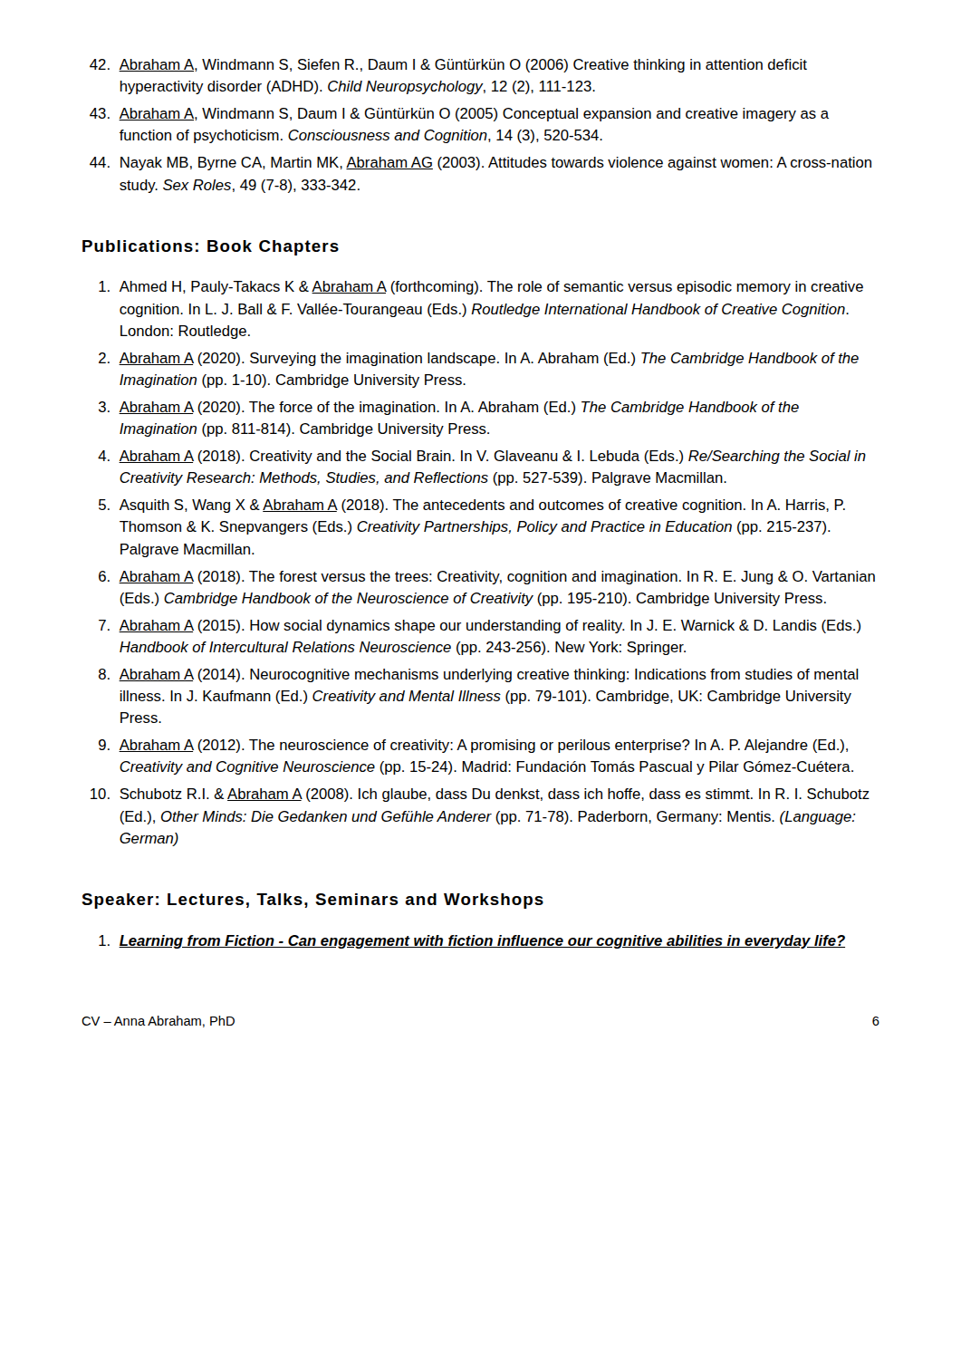Abraham A, Windmann S, Siefen R., Daum I & Güntürkün O (2006) Creative thinking in attention deficit hyperactivity disorder (ADHD). Child Neuropsychology, 12 (2), 111-123.
Abraham A, Windmann S, Daum I & Güntürkün O (2005) Conceptual expansion and creative imagery as a function of psychoticism. Consciousness and Cognition, 14 (3), 520-534.
Nayak MB, Byrne CA, Martin MK, Abraham AG (2003). Attitudes towards violence against women: A cross-nation study. Sex Roles, 49 (7-8), 333-342.
Publications: Book Chapters
Ahmed H, Pauly-Takacs K & Abraham A (forthcoming). The role of semantic versus episodic memory in creative cognition. In L. J. Ball & F. Vallée-Tourangeau (Eds.) Routledge International Handbook of Creative Cognition. London: Routledge.
Abraham A (2020). Surveying the imagination landscape. In A. Abraham (Ed.) The Cambridge Handbook of the Imagination (pp. 1-10). Cambridge University Press.
Abraham A (2020). The force of the imagination. In A. Abraham (Ed.) The Cambridge Handbook of the Imagination (pp. 811-814). Cambridge University Press.
Abraham A (2018). Creativity and the Social Brain. In V. Glaveanu & I. Lebuda (Eds.) Re/Searching the Social in Creativity Research: Methods, Studies, and Reflections (pp. 527-539). Palgrave Macmillan.
Asquith S, Wang X & Abraham A (2018). The antecedents and outcomes of creative cognition. In A. Harris, P. Thomson & K. Snepvangers (Eds.) Creativity Partnerships, Policy and Practice in Education (pp. 215-237). Palgrave Macmillan.
Abraham A (2018). The forest versus the trees: Creativity, cognition and imagination. In R. E. Jung & O. Vartanian (Eds.) Cambridge Handbook of the Neuroscience of Creativity (pp. 195-210). Cambridge University Press.
Abraham A (2015). How social dynamics shape our understanding of reality. In J. E. Warnick & D. Landis (Eds.) Handbook of Intercultural Relations Neuroscience (pp. 243-256). New York: Springer.
Abraham A (2014). Neurocognitive mechanisms underlying creative thinking: Indications from studies of mental illness. In J. Kaufmann (Ed.) Creativity and Mental Illness (pp. 79-101). Cambridge, UK: Cambridge University Press.
Abraham A (2012). The neuroscience of creativity: A promising or perilous enterprise? In A. P. Alejandre (Ed.), Creativity and Cognitive Neuroscience (pp. 15-24). Madrid: Fundación Tomás Pascual y Pilar Gómez-Cuétera.
Schubotz R.I. & Abraham A (2008). Ich glaube, dass Du denkst, dass ich hoffe, dass es stimmt. In R. I. Schubotz (Ed.), Other Minds: Die Gedanken und Gefühle Anderer (pp. 71-78). Paderborn, Germany: Mentis. (Language: German)
Speaker: Lectures, Talks, Seminars and Workshops
Learning from Fiction - Can engagement with fiction influence our cognitive abilities in everyday life?
CV – Anna Abraham, PhD 6